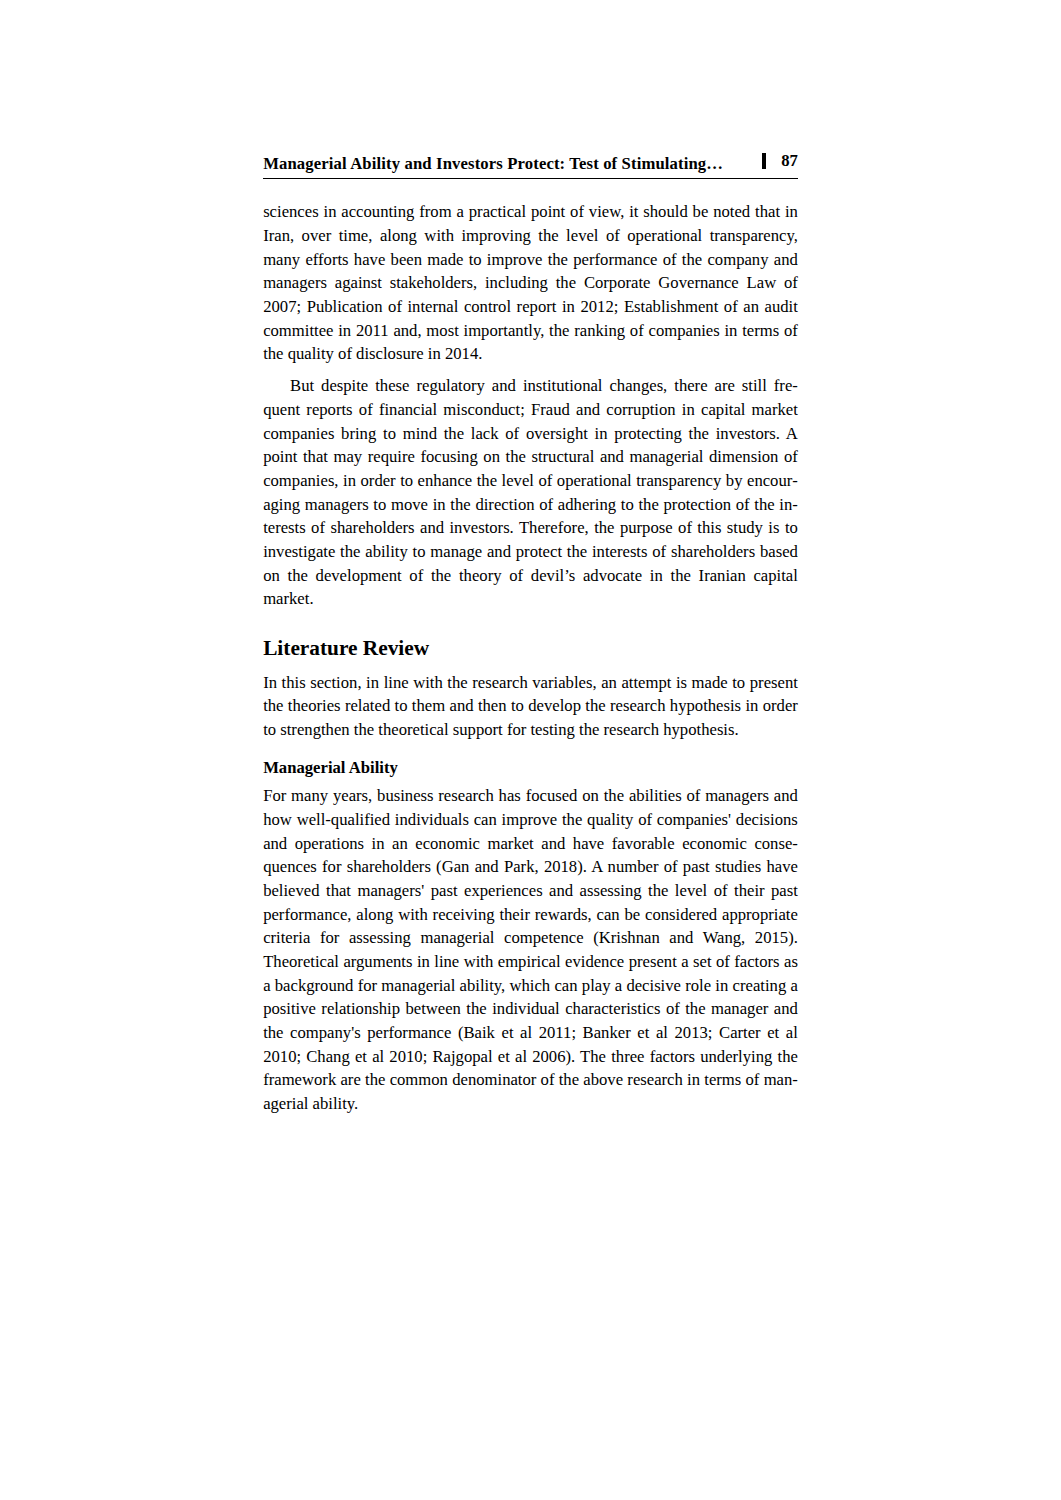Managerial Ability and Investors Protect: Test of Stimulating… 87
sciences in accounting from a practical point of view, it should be noted that in Iran, over time, along with improving the level of operational transparency, many efforts have been made to improve the performance of the company and managers against stakeholders, including the Corporate Governance Law of 2007; Publication of internal control report in 2012; Establishment of an audit committee in 2011 and, most importantly, the ranking of companies in terms of the quality of disclosure in 2014.
But despite these regulatory and institutional changes, there are still frequent reports of financial misconduct; Fraud and corruption in capital market companies bring to mind the lack of oversight in protecting the investors. A point that may require focusing on the structural and managerial dimension of companies, in order to enhance the level of operational transparency by encouraging managers to move in the direction of adhering to the protection of the interests of shareholders and investors. Therefore, the purpose of this study is to investigate the ability to manage and protect the interests of shareholders based on the development of the theory of devil’s advocate in the Iranian capital market.
Literature Review
In this section, in line with the research variables, an attempt is made to present the theories related to them and then to develop the research hypothesis in order to strengthen the theoretical support for testing the research hypothesis.
Managerial Ability
For many years, business research has focused on the abilities of managers and how well-qualified individuals can improve the quality of companies' decisions and operations in an economic market and have favorable economic consequences for shareholders (Gan and Park, 2018). A number of past studies have believed that managers' past experiences and assessing the level of their past performance, along with receiving their rewards, can be considered appropriate criteria for assessing managerial competence (Krishnan and Wang, 2015). Theoretical arguments in line with empirical evidence present a set of factors as a background for managerial ability, which can play a decisive role in creating a positive relationship between the individual characteristics of the manager and the company's performance (Baik et al 2011; Banker et al 2013; Carter et al 2010; Chang et al 2010; Rajgopal et al 2006). The three factors underlying the framework are the common denominator of the above research in terms of managerial ability.